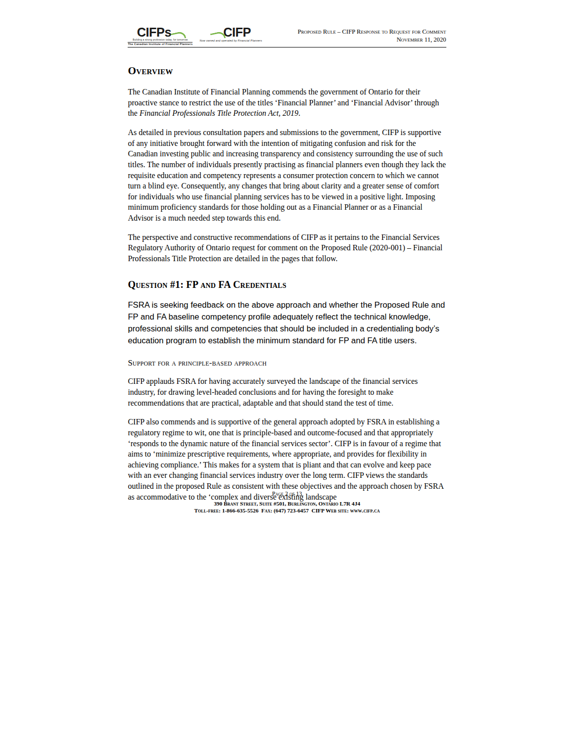CIFPs
Building a strong profession today, for tomorrow
The Canadian Institute of Financial Planners
CIFP
Now owned and operated by Financial Planners
Proposed Rule – CIFP Response to Request for Comment
November 11, 2020
Overview
The Canadian Institute of Financial Planning commends the government of Ontario for their proactive stance to restrict the use of the titles ‘Financial Planner’ and ‘Financial Advisor’ through the Financial Professionals Title Protection Act, 2019.
As detailed in previous consultation papers and submissions to the government, CIFP is supportive of any initiative brought forward with the intention of mitigating confusion and risk for the Canadian investing public and increasing transparency and consistency surrounding the use of such titles. The number of individuals presently practising as financial planners even though they lack the requisite education and competency represents a consumer protection concern to which we cannot turn a blind eye. Consequently, any changes that bring about clarity and a greater sense of comfort for individuals who use financial planning services has to be viewed in a positive light. Imposing minimum proficiency standards for those holding out as a Financial Planner or as a Financial Advisor is a much needed step towards this end.
The perspective and constructive recommendations of CIFP as it pertains to the Financial Services Regulatory Authority of Ontario request for comment on the Proposed Rule (2020-001) – Financial Professionals Title Protection are detailed in the pages that follow.
Question #1: FP and FA Credentials
FSRA is seeking feedback on the above approach and whether the Proposed Rule and FP and FA baseline competency profile adequately reflect the technical knowledge, professional skills and competencies that should be included in a credentialing body’s education program to establish the minimum standard for FP and FA title users.
Support for a principle-based approach
CIFP applauds FSRA for having accurately surveyed the landscape of the financial services industry, for drawing level-headed conclusions and for having the foresight to make recommendations that are practical, adaptable and that should stand the test of time.
CIFP also commends and is supportive of the general approach adopted by FSRA in establishing a regulatory regime to wit, one that is principle-based and outcome-focused and that appropriately ‘responds to the dynamic nature of the financial services sector’. CIFP is in favour of a regime that aims to ‘minimize prescriptive requirements, where appropriate, and provides for flexibility in achieving compliance.’ This makes for a system that is pliant and that can evolve and keep pace with an ever changing financial services industry over the long term. CIFP views the standards outlined in the proposed Rule as consistent with these objectives and the approach chosen by FSRA as accommodative to the ‘complex and diverse existing landscape
Page 2 of 13
390 Brant Street, Suite #501, Burlington, Ontario L7R 4J4
Toll-free: 1-866-635-5526 Fax: (647) 723-6457 CIFP Web site: www.cifp.ca